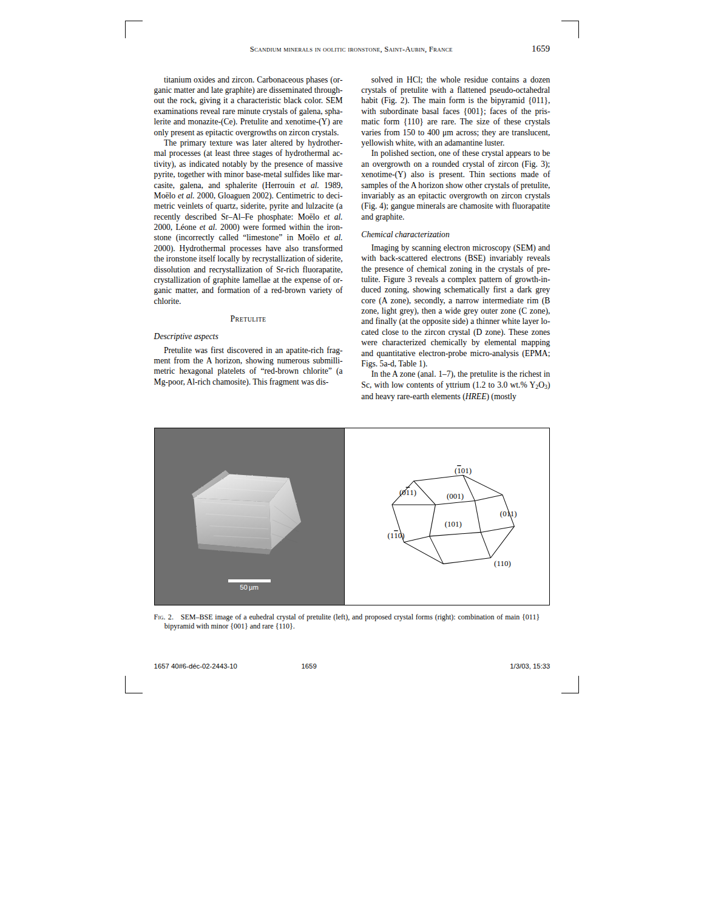Scandium minerals in oolitic ironstone, Saint-Aubin, France
1659
titanium oxides and zircon. Carbonaceous phases (organic matter and late graphite) are disseminated throughout the rock, giving it a characteristic black color. SEM examinations reveal rare minute crystals of galena, sphalerite and monazite-(Ce). Pretulite and xenotime-(Y) are only present as epitactic overgrowths on zircon crystals.
The primary texture was later altered by hydrothermal processes (at least three stages of hydrothermal activity), as indicated notably by the presence of massive pyrite, together with minor base-metal sulfides like marcasite, galena, and sphalerite (Herrouin et al. 1989, Moëlo et al. 2000, Gloaguen 2002). Centimetric to decimetric veinlets of quartz, siderite, pyrite and lulzacite (a recently described Sr–Al–Fe phosphate: Moëlo et al. 2000, Léone et al. 2000) were formed within the ironstone (incorrectly called “limestone” in Moëlo et al. 2000). Hydrothermal processes have also transformed the ironstone itself locally by recrystallization of siderite, dissolution and recrystallization of Sr-rich fluorapatite, crystallization of graphite lamellae at the expense of organic matter, and formation of a red-brown variety of chlorite.
Pretulite
Descriptive aspects
Pretulite was first discovered in an apatite-rich fragment from the A horizon, showing numerous submillimetric hexagonal platelets of “red-brown chlorite” (a Mg-poor, Al-rich chamosite). This fragment was dis-
solved in HCl; the whole residue contains a dozen crystals of pretulite with a flattened pseudo-octahedral habit (Fig. 2). The main form is the bipyramid {011}, with subordinate basal faces {001}; faces of the prismatic form {110} are rare. The size of these crystals varies from 150 to 400 μm across; they are translucent, yellowish white, with an adamantine luster.
In polished section, one of these crystal appears to be an overgrowth on a rounded crystal of zircon (Fig. 3); xenotime-(Y) also is present. Thin sections made of samples of the A horizon show other crystals of pretulite, invariably as an epitactic overgrowth on zircon crystals (Fig. 4); gangue minerals are chamosite with fluorapatite and graphite.
Chemical characterization
Imaging by scanning electron microscopy (SEM) and with back-scattered electrons (BSE) invariably reveals the presence of chemical zoning in the crystals of pretulite. Figure 3 reveals a complex pattern of growth-induced zoning, showing schematically first a dark grey core (A zone), secondly, a narrow intermediate rim (B zone, light grey), then a wide grey outer zone (C zone), and finally (at the opposite side) a thinner white layer located close to the zircon crystal (D zone). These zones were characterized chemically by elemental mapping and quantitative electron-probe micro-analysis (EPMA; Figs. 5a-d, Table 1).
In the A zone (anal. 1–7), the pretulite is the richest in Sc, with low contents of yttrium (1.2 to 3.0 wt.% Y2O3) and heavy rare-earth elements (HREE) (mostly
50 µm
(101) (011) (001) (011) (101) (110) (110)
Fig. 2. SEM–BSE image of a euhedral crystal of pretulite (left), and proposed crystal forms (right): combination of main {011} bipyramid with minor {001} and rare {110}.
1657 40#6-déc-02-2443-10 1659 1/3/03, 15:33